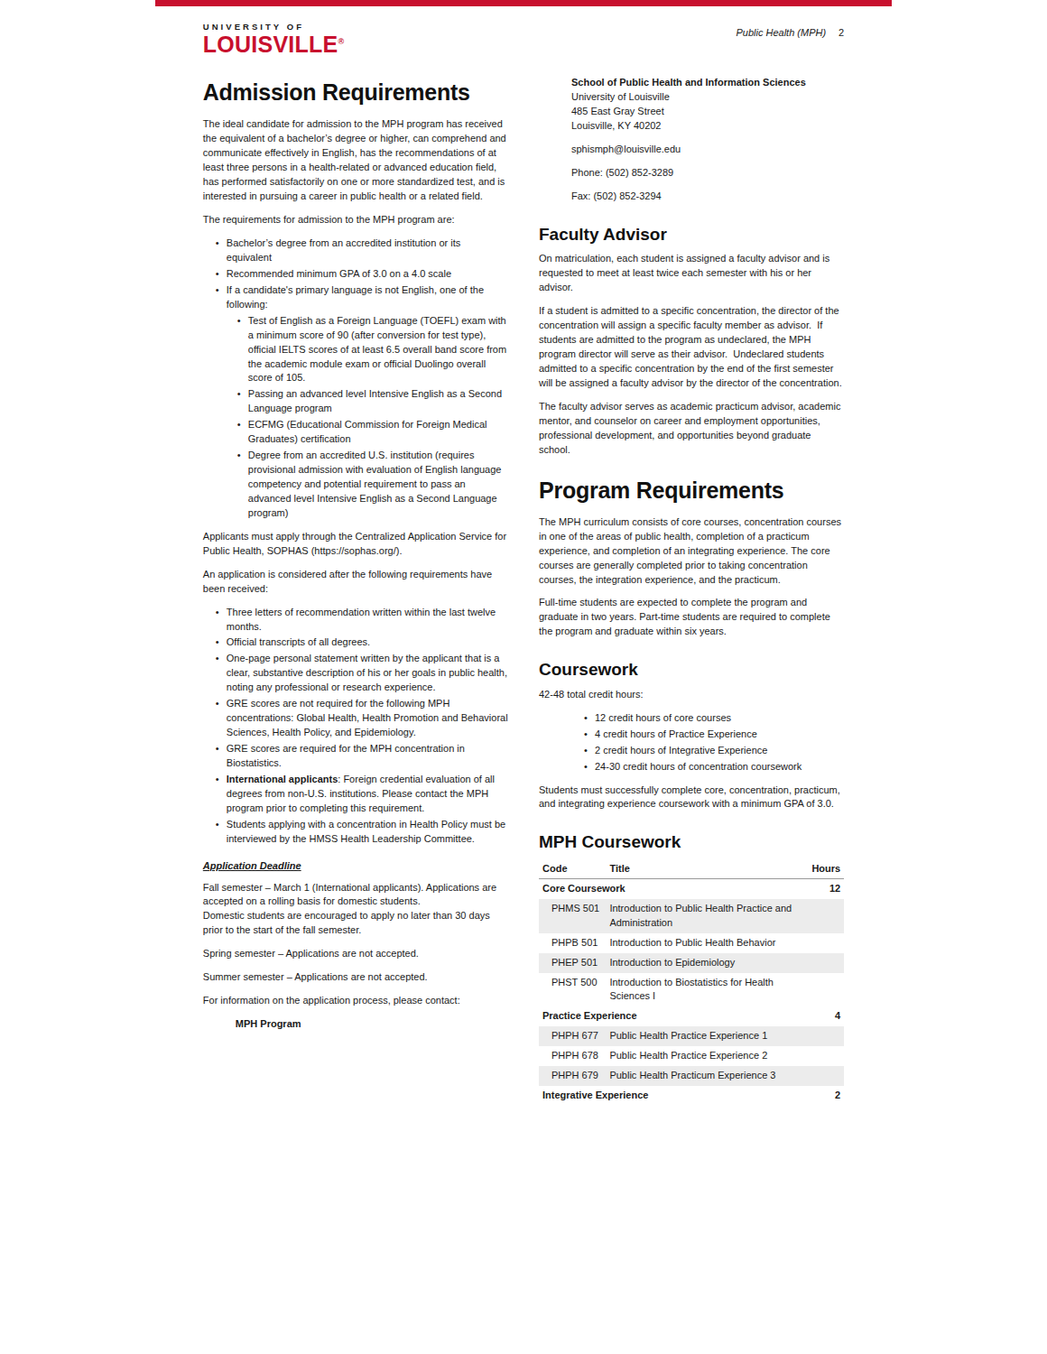UNIVERSITY OF
LOUISVILLE®
Public Health (MPH)2
Admission Requirements
The ideal candidate for admission to the MPH program has received the equivalent of a bachelor’s degree or higher, can comprehend and communicate effectively in English, has the recommendations of at least three persons in a health-related or advanced education field, has performed satisfactorily on one or more standardized test, and is interested in pursuing a career in public health or a related field.
The requirements for admission to the MPH program are:
Bachelor’s degree from an accredited institution or its equivalent
Recommended minimum GPA of 3.0 on a 4.0 scale
If a candidate's primary language is not English, one of the following:
Test of English as a Foreign Language (TOEFL) exam with a minimum score of 90 (after conversion for test type), official IELTS scores of at least 6.5 overall band score from the academic module exam or official Duolingo overall score of 105.
Passing an advanced level Intensive English as a Second Language program
ECFMG (Educational Commission for Foreign Medical Graduates) certification
Degree from an accredited U.S. institution (requires provisional admission with evaluation of English language competency and potential requirement to pass an advanced level Intensive English as a Second Language program)
Applicants must apply through the Centralized Application Service for Public Health, SOPHAS (https://sophas.org/).
An application is considered after the following requirements have been received:
Three letters of recommendation written within the last twelve months.
Official transcripts of all degrees.
One-page personal statement written by the applicant that is a clear, substantive description of his or her goals in public health, noting any professional or research experience.
GRE scores are not required for the following MPH concentrations: Global Health, Health Promotion and Behavioral Sciences, Health Policy, and Epidemiology.
GRE scores are required for the MPH concentration in Biostatistics.
International applicants: Foreign credential evaluation of all degrees from non-U.S. institutions. Please contact the MPH program prior to completing this requirement.
Students applying with a concentration in Health Policy must be interviewed by the HMSS Health Leadership Committee.
Application Deadline
Fall semester – March 1 (International applicants). Applications are accepted on a rolling basis for domestic students.
Domestic students are encouraged to apply no later than 30 days prior to the start of the fall semester.
Spring semester – Applications are not accepted.
Summer semester – Applications are not accepted.
For information on the application process, please contact:
MPH Program
School of Public Health and Information Sciences
University of Louisville
485 East Gray Street
Louisville, KY 40202
sphismph@louisville.edu
Phone: (502) 852-3289
Fax: (502) 852-3294
Faculty Advisor
On matriculation, each student is assigned a faculty advisor and is requested to meet at least twice each semester with his or her advisor.
If a student is admitted to a specific concentration, the director of the concentration will assign a specific faculty member as advisor. If students are admitted to the program as undeclared, the MPH program director will serve as their advisor. Undeclared students admitted to a specific concentration by the end of the first semester will be assigned a faculty advisor by the director of the concentration.
The faculty advisor serves as academic practicum advisor, academic mentor, and counselor on career and employment opportunities, professional development, and opportunities beyond graduate school.
Program Requirements
The MPH curriculum consists of core courses, concentration courses in one of the areas of public health, completion of a practicum experience, and completion of an integrating experience. The core courses are generally completed prior to taking concentration courses, the integration experience, and the practicum.
Full-time students are expected to complete the program and graduate in two years. Part-time students are required to complete the program and graduate within six years.
Coursework
42-48 total credit hours:
12 credit hours of core courses
4 credit hours of Practice Experience
2 credit hours of Integrative Experience
24-30 credit hours of concentration coursework
Students must successfully complete core, concentration, practicum, and integrating experience coursework with a minimum GPA of 3.0.
MPH Coursework
| Code | Title | Hours |
| --- | --- | --- |
| Core Coursework | 12 |
| PHMS 501 | Introduction to Public Health Practice and Administration | |
| PHPB 501 | Introduction to Public Health Behavior | |
| PHEP 501 | Introduction to Epidemiology | |
| PHST 500 | Introduction to Biostatistics for Health Sciences I | |
| Practice Experience | 4 |
| PHPH 677 | Public Health Practice Experience 1 | |
| PHPH 678 | Public Health Practice Experience 2 | |
| PHPH 679 | Public Health Practicum Experience 3 | |
| Integrative Experience | 2 |